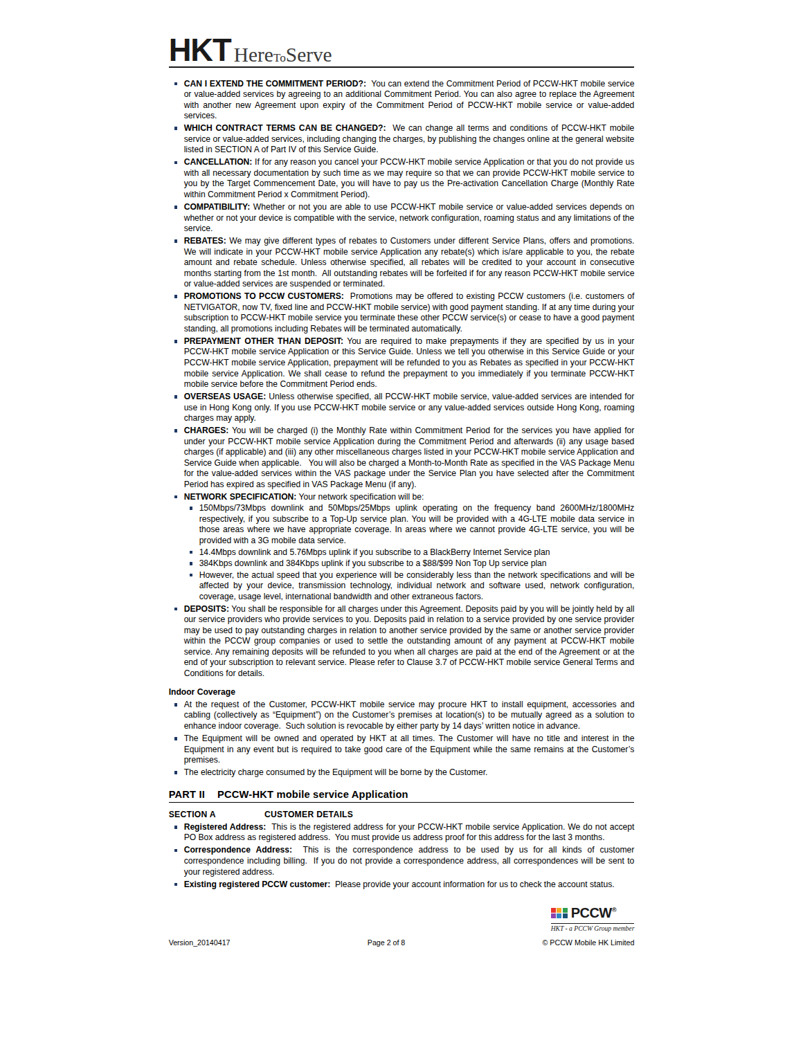HKT HereTo Serve
CAN I EXTEND THE COMMITMENT PERIOD?: You can extend the Commitment Period of PCCW-HKT mobile service or value-added services by agreeing to an additional Commitment Period. You can also agree to replace the Agreement with another new Agreement upon expiry of the Commitment Period of PCCW-HKT mobile service or value-added services.
WHICH CONTRACT TERMS CAN BE CHANGED?: We can change all terms and conditions of PCCW-HKT mobile service or value-added services, including changing the charges, by publishing the changes online at the general website listed in SECTION A of Part IV of this Service Guide.
CANCELLATION: If for any reason you cancel your PCCW-HKT mobile service Application or that you do not provide us with all necessary documentation by such time as we may require so that we can provide PCCW-HKT mobile service to you by the Target Commencement Date, you will have to pay us the Pre-activation Cancellation Charge (Monthly Rate within Commitment Period x Commitment Period).
COMPATIBILITY: Whether or not you are able to use PCCW-HKT mobile service or value-added services depends on whether or not your device is compatible with the service, network configuration, roaming status and any limitations of the service.
REBATES: We may give different types of rebates to Customers under different Service Plans, offers and promotions. We will indicate in your PCCW-HKT mobile service Application any rebate(s) which is/are applicable to you, the rebate amount and rebate schedule. Unless otherwise specified, all rebates will be credited to your account in consecutive months starting from the 1st month. All outstanding rebates will be forfeited if for any reason PCCW-HKT mobile service or value-added services are suspended or terminated.
PROMOTIONS TO PCCW CUSTOMERS: Promotions may be offered to existing PCCW customers (i.e. customers of NETVIGATOR, now TV, fixed line and PCCW-HKT mobile service) with good payment standing. If at any time during your subscription to PCCW-HKT mobile service you terminate these other PCCW service(s) or cease to have a good payment standing, all promotions including Rebates will be terminated automatically.
PREPAYMENT OTHER THAN DEPOSIT: You are required to make prepayments if they are specified by us in your PCCW-HKT mobile service Application or this Service Guide. Unless we tell you otherwise in this Service Guide or your PCCW-HKT mobile service Application, prepayment will be refunded to you as Rebates as specified in your PCCW-HKT mobile service Application. We shall cease to refund the prepayment to you immediately if you terminate PCCW-HKT mobile service before the Commitment Period ends.
OVERSEAS USAGE: Unless otherwise specified, all PCCW-HKT mobile service, value-added services are intended for use in Hong Kong only. If you use PCCW-HKT mobile service or any value-added services outside Hong Kong, roaming charges may apply.
CHARGES: You will be charged (i) the Monthly Rate within Commitment Period for the services you have applied for under your PCCW-HKT mobile service Application during the Commitment Period and afterwards (ii) any usage based charges (if applicable) and (iii) any other miscellaneous charges listed in your PCCW-HKT mobile service Application and Service Guide when applicable. You will also be charged a Month-to-Month Rate as specified in the VAS Package Menu for the value-added services within the VAS package under the Service Plan you have selected after the Commitment Period has expired as specified in VAS Package Menu (if any).
NETWORK SPECIFICATION: Your network specification will be:
150Mbps/73Mbps downlink and 50Mbps/25Mbps uplink operating on the frequency band 2600MHz/1800MHz respectively, if you subscribe to a Top-Up service plan. You will be provided with a 4G-LTE mobile data service in those areas where we have appropriate coverage. In areas where we cannot provide 4G-LTE service, you will be provided with a 3G mobile data service.
14.4Mbps downlink and 5.76Mbps uplink if you subscribe to a BlackBerry Internet Service plan
384Kbps downlink and 384Kbps uplink if you subscribe to a $88/$99 Non Top Up service plan
However, the actual speed that you experience will be considerably less than the network specifications and will be affected by your device, transmission technology, individual network and software used, network configuration, coverage, usage level, international bandwidth and other extraneous factors.
DEPOSITS: You shall be responsible for all charges under this Agreement. Deposits paid by you will be jointly held by all our service providers who provide services to you. Deposits paid in relation to a service provided by one service provider may be used to pay outstanding charges in relation to another service provided by the same or another service provider within the PCCW group companies or used to settle the outstanding amount of any payment at PCCW-HKT mobile service. Any remaining deposits will be refunded to you when all charges are paid at the end of the Agreement or at the end of your subscription to relevant service. Please refer to Clause 3.7 of PCCW-HKT mobile service General Terms and Conditions for details.
Indoor Coverage
At the request of the Customer, PCCW-HKT mobile service may procure HKT to install equipment, accessories and cabling (collectively as “Equipment”) on the Customer’s premises at location(s) to be mutually agreed as a solution to enhance indoor coverage. Such solution is revocable by either party by 14 days’ written notice in advance.
The Equipment will be owned and operated by HKT at all times. The Customer will have no title and interest in the Equipment in any event but is required to take good care of the Equipment while the same remains at the Customer’s premises.
The electricity charge consumed by the Equipment will be borne by the Customer.
PART II PCCW-HKT mobile service Application
SECTION A CUSTOMER DETAILS
Registered Address: This is the registered address for your PCCW-HKT mobile service Application. We do not accept PO Box address as registered address. You must provide us address proof for this address for the last 3 months.
Correspondence Address: This is the correspondence address to be used by us for all kinds of customer correspondence including billing. If you do not provide a correspondence address, all correspondences will be sent to your registered address.
Existing registered PCCW customer: Please provide your account information for us to check the account status.
PCCW®
HKT - a PCCW Group member
Version_20140417
Page 2 of 8
© PCCW Mobile HK Limited